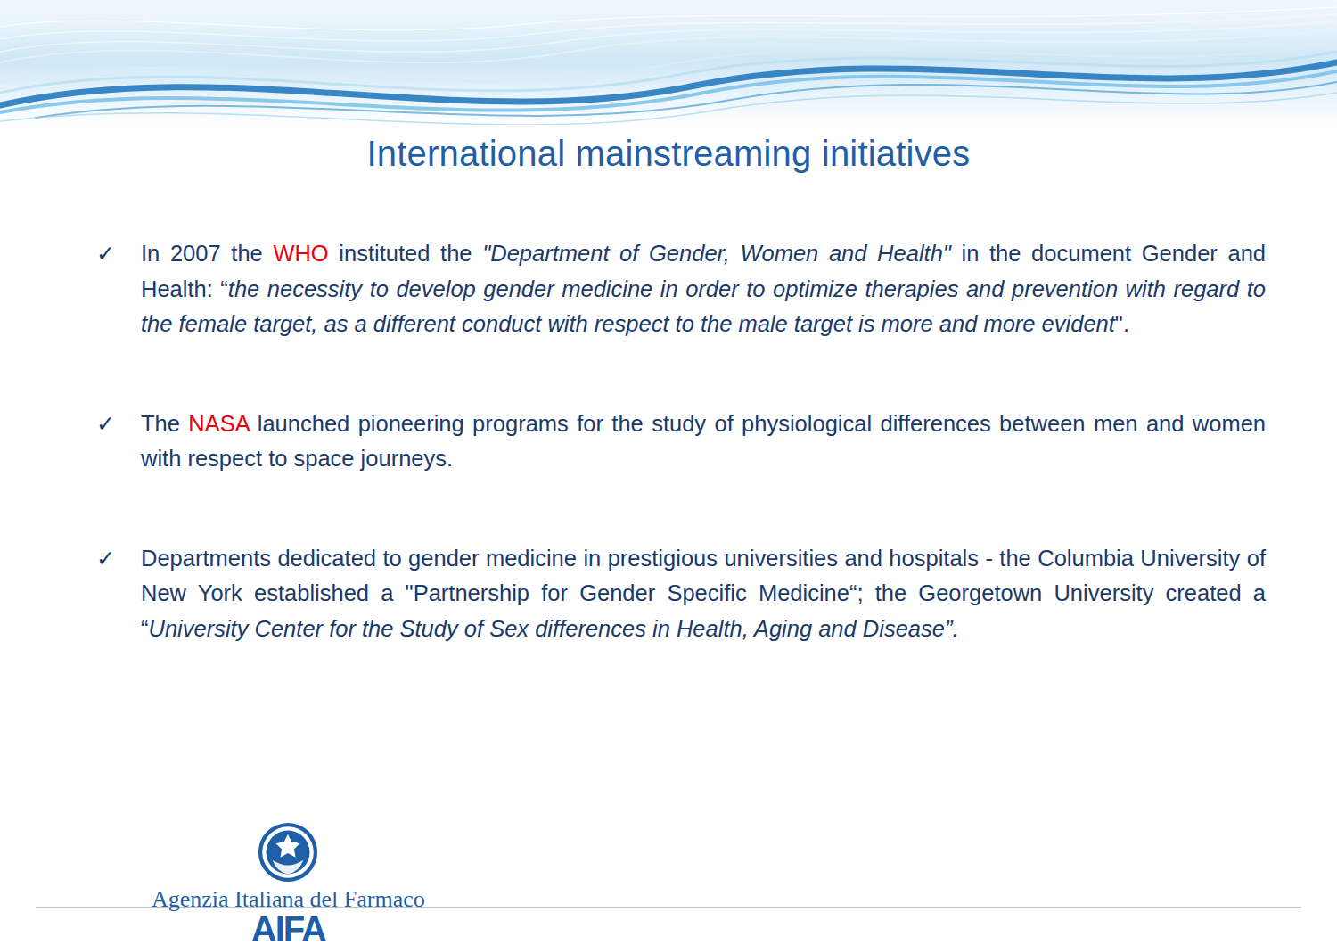International mainstreaming initiatives
In 2007 the WHO instituted the "Department of Gender, Women and Health" in the document Gender and Health: “the necessity to develop gender medicine in order to optimize therapies and prevention with regard to the female target, as a different conduct with respect to the male target is more and more evident".
The NASA launched pioneering programs for the study of physiological differences between men and women with respect to space journeys.
Departments dedicated to gender medicine in prestigious universities and hospitals - the Columbia University of New York established a "Partnership for Gender Specific Medicine“; the Georgetown University created a “University Center for the Study of Sex differences in Health, Aging and Disease”.
Agenzia Italiana del Farmaco
AIFA